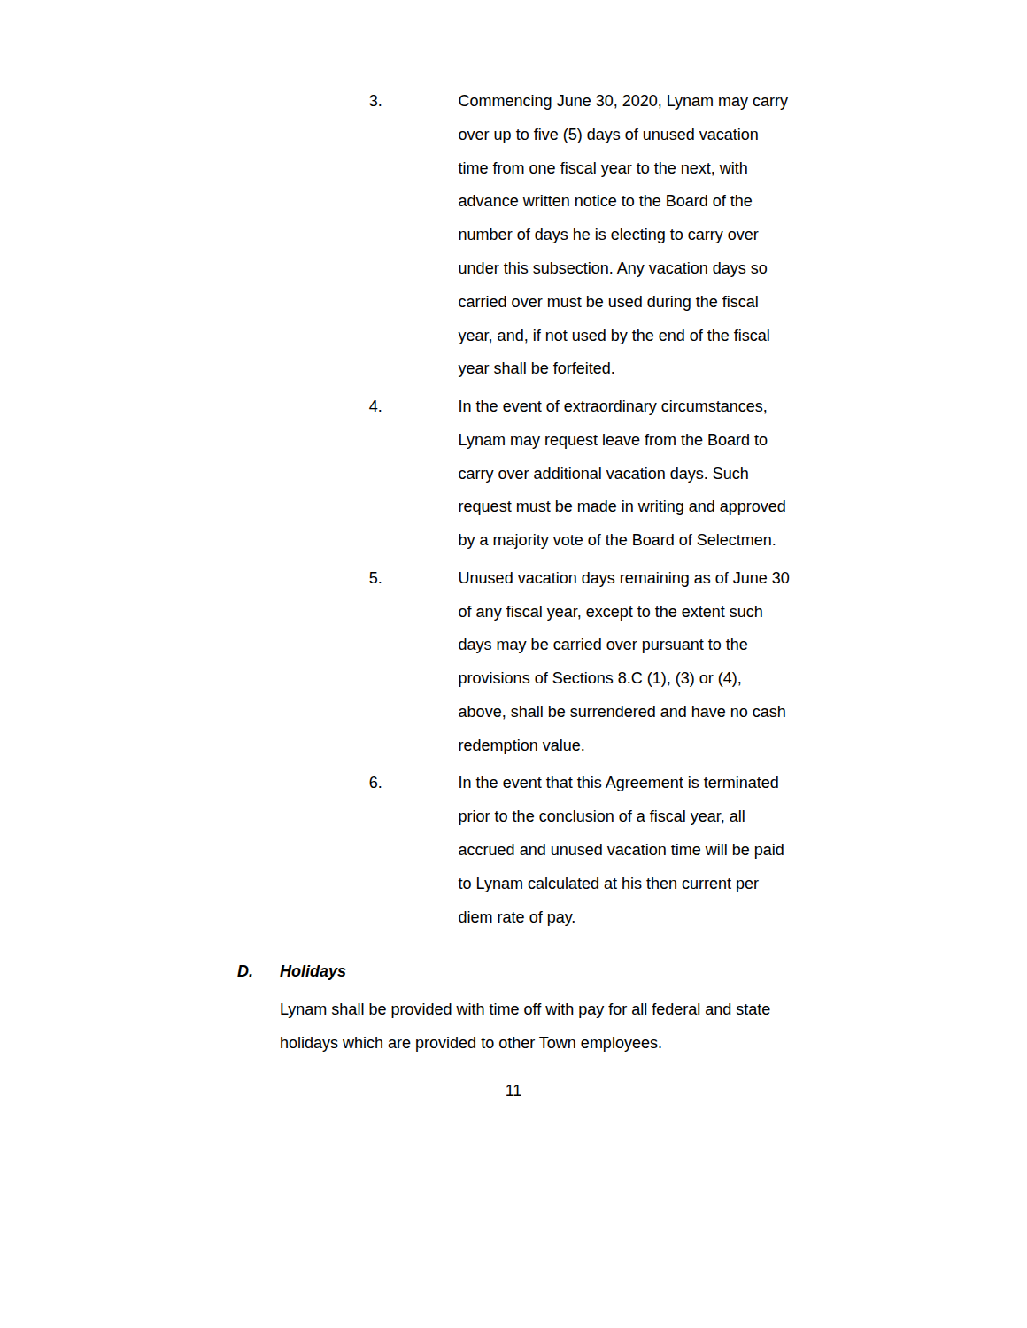3. Commencing June 30, 2020, Lynam may carry over up to five (5) days of unused vacation time from one fiscal year to the next, with advance written notice to the Board of the number of days he is electing to carry over under this subsection. Any vacation days so carried over must be used during the fiscal year, and, if not used by the end of the fiscal year shall be forfeited.
4. In the event of extraordinary circumstances, Lynam may request leave from the Board to carry over additional vacation days. Such request must be made in writing and approved by a majority vote of the Board of Selectmen.
5. Unused vacation days remaining as of June 30 of any fiscal year, except to the extent such days may be carried over pursuant to the provisions of Sections 8.C (1), (3) or (4), above, shall be surrendered and have no cash redemption value.
6. In the event that this Agreement is terminated prior to the conclusion of a fiscal year, all accrued and unused vacation time will be paid to Lynam calculated at his then current per diem rate of pay.
D. Holidays
Lynam shall be provided with time off with pay for all federal and state holidays which are provided to other Town employees.
11